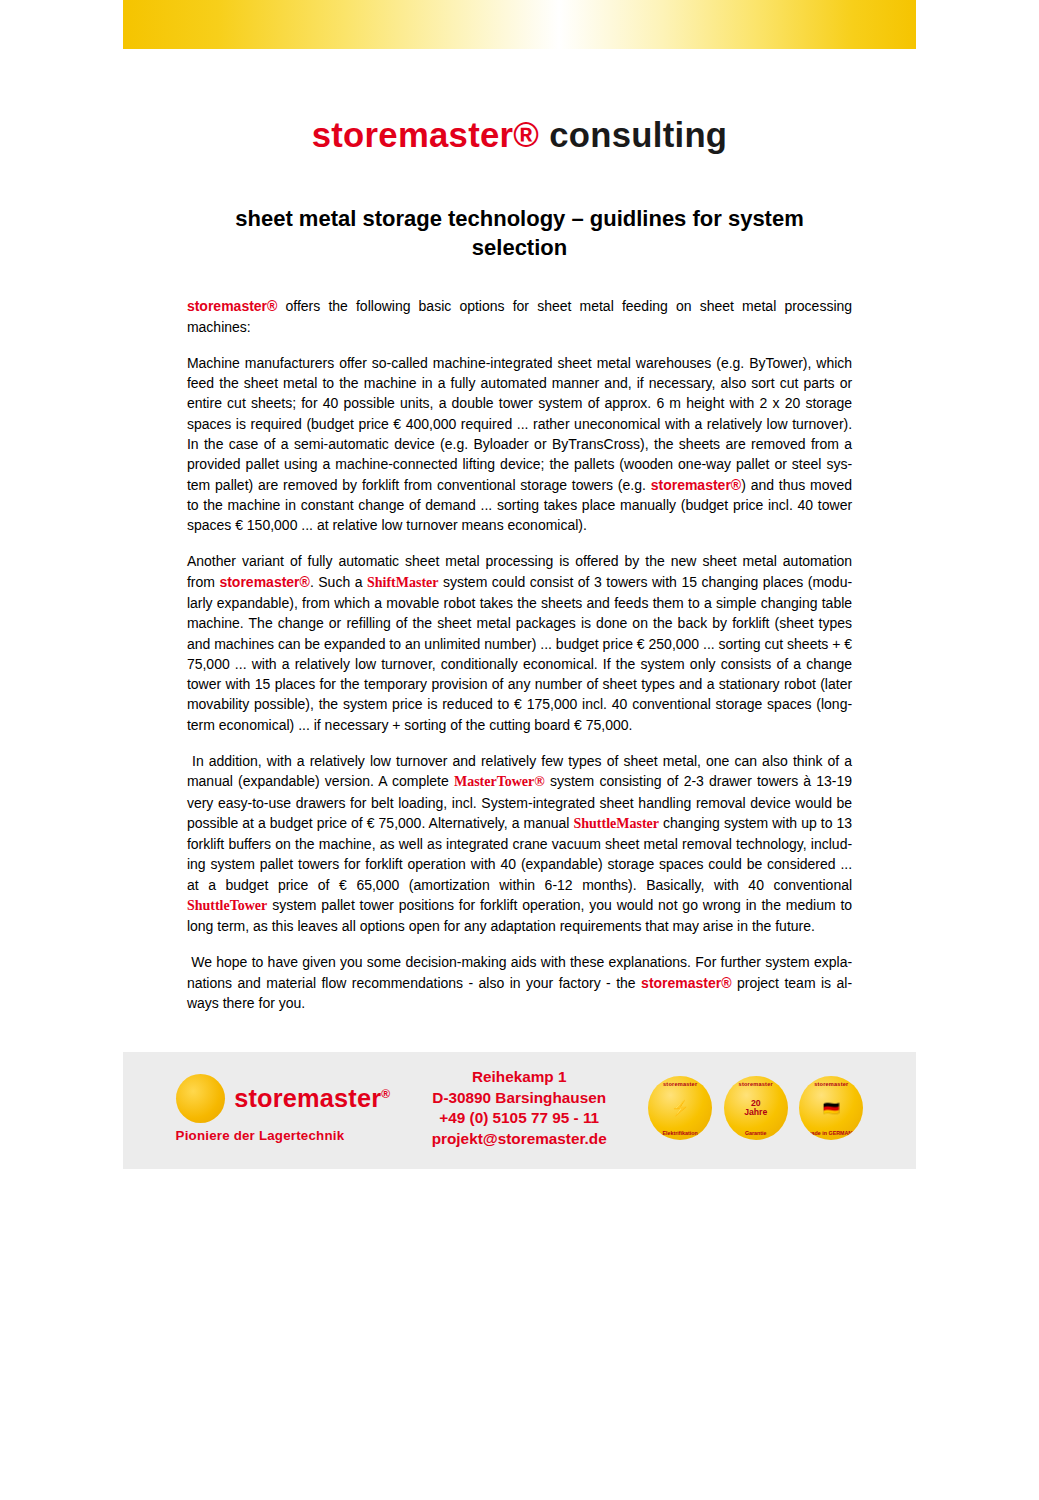storemaster® consulting
sheet metal storage technology – guidlines for system selection
storemaster® offers the following basic options for sheet metal feeding on sheet metal processing machines:
Machine manufacturers offer so-called machine-integrated sheet metal warehouses (e.g. ByTower), which feed the sheet metal to the machine in a fully automated manner and, if necessary, also sort cut parts or entire cut sheets; for 40 possible units, a double tower system of approx. 6 m height with 2 x 20 storage spaces is required (budget price € 400,000 required ... rather uneconomical with a relatively low turnover). In the case of a semi-automatic device (e.g. Byloader or ByTransCross), the sheets are removed from a provided pallet using a machine-connected lifting device; the pallets (wooden one-way pallet or steel system pallet) are removed by forklift from conventional storage towers (e.g. storemaster®) and thus moved to the machine in constant change of demand ... sorting takes place manually (budget price incl. 40 tower spaces € 150,000 ... at relative low turnover means economical).
Another variant of fully automatic sheet metal processing is offered by the new sheet metal automation from storemaster®. Such a ShiftMaster system could consist of 3 towers with 15 changing places (modularly expandable), from which a movable robot takes the sheets and feeds them to a simple changing table machine. The change or refilling of the sheet metal packages is done on the back by forklift (sheet types and machines can be expanded to an unlimited number) ... budget price € 250,000 ... sorting cut sheets + € 75,000 ... with a relatively low turnover, conditionally economical. If the system only consists of a change tower with 15 places for the temporary provision of any number of sheet types and a stationary robot (later movability possible), the system price is reduced to € 175,000 incl. 40 conventional storage spaces (long-term economical) ... if necessary + sorting of the cutting board € 75,000.
In addition, with a relatively low turnover and relatively few types of sheet metal, one can also think of a manual (expandable) version. A complete MasterTower® system consisting of 2-3 drawer towers à 13-19 very easy-to-use drawers for belt loading, incl. System-integrated sheet handling removal device would be possible at a budget price of € 75,000. Alternatively, a manual ShuttleMaster changing system with up to 13 forklift buffers on the machine, as well as integrated crane vacuum sheet metal removal technology, including system pallet towers for forklift operation with 40 (expandable) storage spaces could be considered ... at a budget price of € 65,000 (amortization within 6-12 months). Basically, with 40 conventional ShuttleTower system pallet tower positions for forklift operation, you would not go wrong in the medium to long term, as this leaves all options open for any adaptation requirements that may arise in the future.
We hope to have given you some decision-making aids with these explanations. For further system explanations and material flow recommendations - also in your factory - the storemaster® project team is always there for you.
storemaster®
Pioniere der Lagertechnik
Reihekamp 1
D-30890 Barsinghausen
+49 (0) 5105 77 95 - 11
projekt@storemaster.de
storemaster
⚡
Elektrifikation
storemaster
20
Jahre
Garantie
storemaster
🇩🇪
made in GERMANY